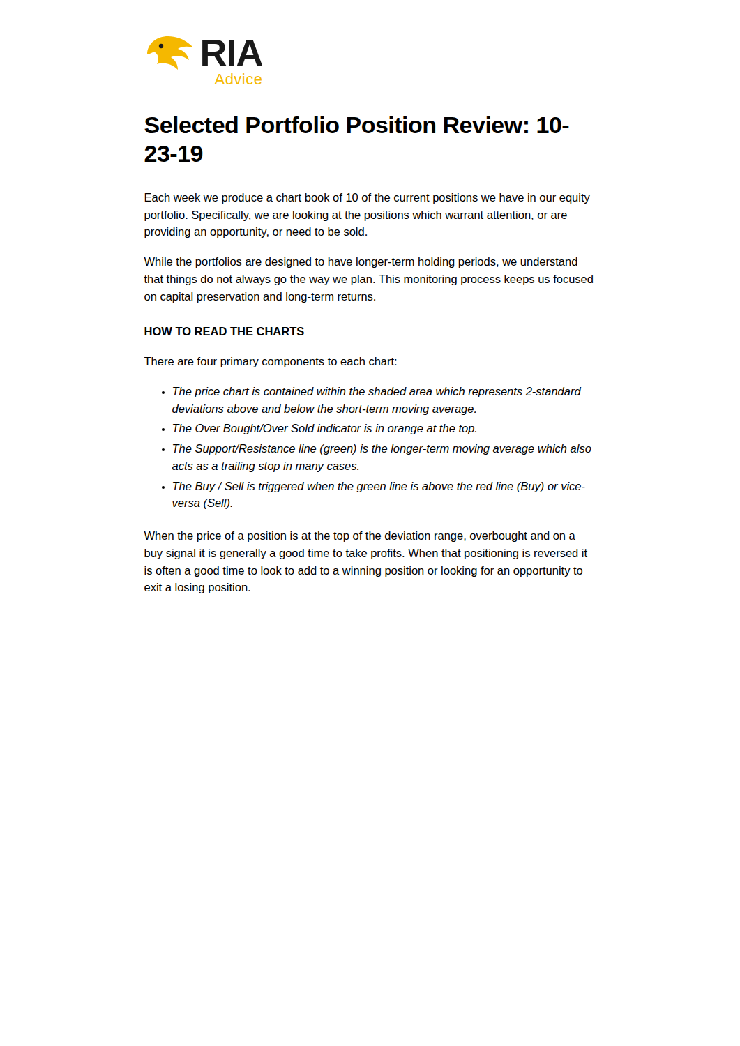RIA Advice
Selected Portfolio Position Review: 10-23-19
Each week we produce a chart book of 10 of the current positions we have in our equity portfolio. Specifically, we are looking at the positions which warrant attention, or are providing an opportunity, or need to be sold.
While the portfolios are designed to have longer-term holding periods, we understand that things do not always go the way we plan. This monitoring process keeps us focused on capital preservation and long-term returns.
HOW TO READ THE CHARTS
There are four primary components to each chart:
The price chart is contained within the shaded area which represents 2-standard deviations above and below the short-term moving average.
The Over Bought/Over Sold indicator is in orange at the top.
The Support/Resistance line (green) is the longer-term moving average which also acts as a trailing stop in many cases.
The Buy / Sell is triggered when the green line is above the red line (Buy) or vice-versa (Sell).
When the price of a position is at the top of the deviation range, overbought and on a buy signal it is generally a good time to take profits. When that positioning is reversed it is often a good time to look to add to a winning position or looking for an opportunity to exit a losing position.